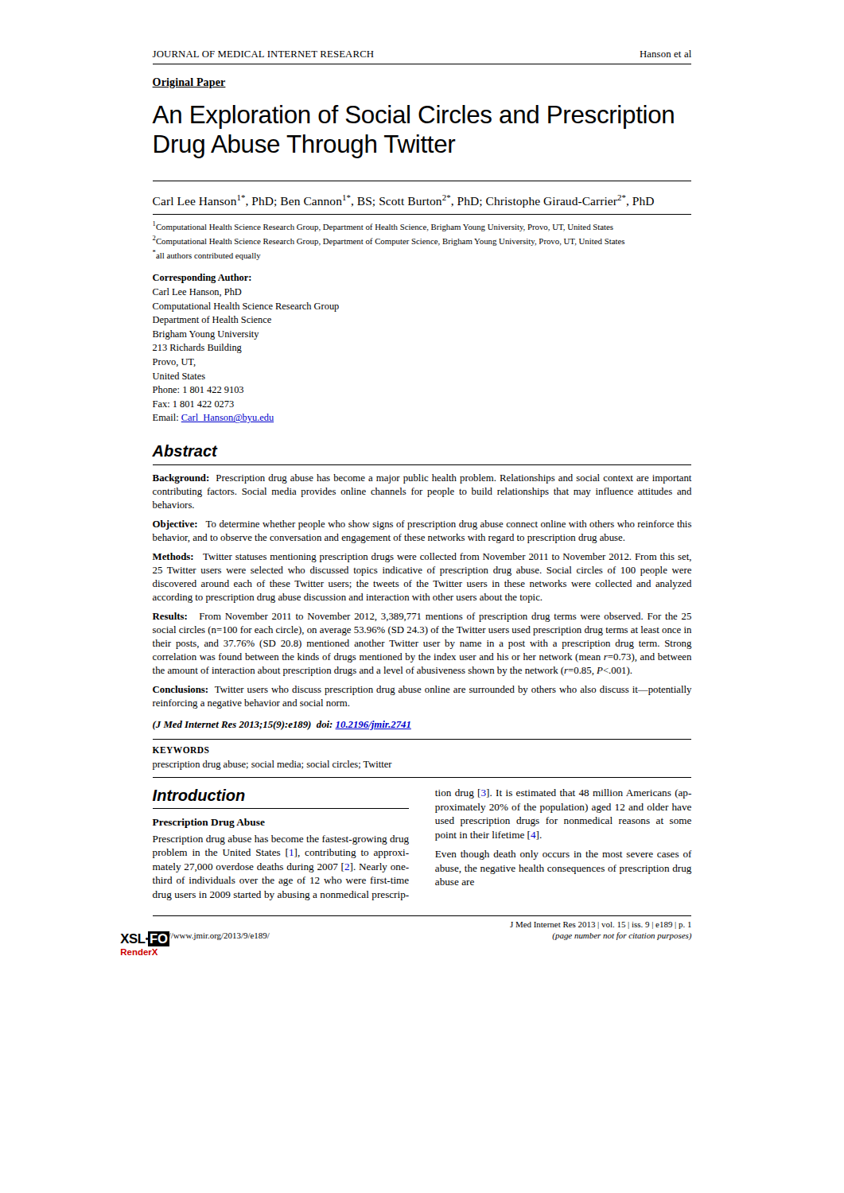Journal of Medical Internet Research Hanson et al
Original Paper
An Exploration of Social Circles and Prescription Drug Abuse Through Twitter
Carl Lee Hanson1*, PhD; Ben Cannon1*, BS; Scott Burton2*, PhD; Christophe Giraud-Carrier2*, PhD
1Computational Health Science Research Group, Department of Health Science, Brigham Young University, Provo, UT, United States
2Computational Health Science Research Group, Department of Computer Science, Brigham Young University, Provo, UT, United States
*all authors contributed equally
Corresponding Author:
Carl Lee Hanson, PhD
Computational Health Science Research Group
Department of Health Science
Brigham Young University
213 Richards Building
Provo, UT,
United States
Phone: 1 801 422 9103
Fax: 1 801 422 0273
Email: Carl_Hanson@byu.edu
Abstract
Background: Prescription drug abuse has become a major public health problem. Relationships and social context are important contributing factors. Social media provides online channels for people to build relationships that may influence attitudes and behaviors.
Objective: To determine whether people who show signs of prescription drug abuse connect online with others who reinforce this behavior, and to observe the conversation and engagement of these networks with regard to prescription drug abuse.
Methods: Twitter statuses mentioning prescription drugs were collected from November 2011 to November 2012. From this set, 25 Twitter users were selected who discussed topics indicative of prescription drug abuse. Social circles of 100 people were discovered around each of these Twitter users; the tweets of the Twitter users in these networks were collected and analyzed according to prescription drug abuse discussion and interaction with other users about the topic.
Results: From November 2011 to November 2012, 3,389,771 mentions of prescription drug terms were observed. For the 25 social circles (n=100 for each circle), on average 53.96% (SD 24.3) of the Twitter users used prescription drug terms at least once in their posts, and 37.76% (SD 20.8) mentioned another Twitter user by name in a post with a prescription drug term. Strong correlation was found between the kinds of drugs mentioned by the index user and his or her network (mean r=0.73), and between the amount of interaction about prescription drugs and a level of abusiveness shown by the network (r=0.85, P<.001).
Conclusions: Twitter users who discuss prescription drug abuse online are surrounded by others who also discuss it—potentially reinforcing a negative behavior and social norm.
(J Med Internet Res 2013;15(9):e189) doi: 10.2196/jmir.2741
KEYWORDS
prescription drug abuse; social media; social circles; Twitter
Introduction
Prescription Drug Abuse
Prescription drug abuse has become the fastest-growing drug problem in the United States [1], contributing to approximately 27,000 overdose deaths during 2007 [2]. Nearly one-third of individuals over the age of 12 who were first-time drug users in 2009 started by abusing a nonmedical prescription drug [3]. It is estimated that 48 million Americans (approximately 20% of the population) aged 12 and older have used prescription drugs for nonmedical reasons at some point in their lifetime [4].
Even though death only occurs in the most severe cases of abuse, the negative health consequences of prescription drug abuse are
http://www.jmir.org/2013/9/e189/
J Med Internet Res 2013 | vol. 15 | iss. 9 | e189 | p. 1
(page number not for citation purposes)
XSL•FO
RenderX